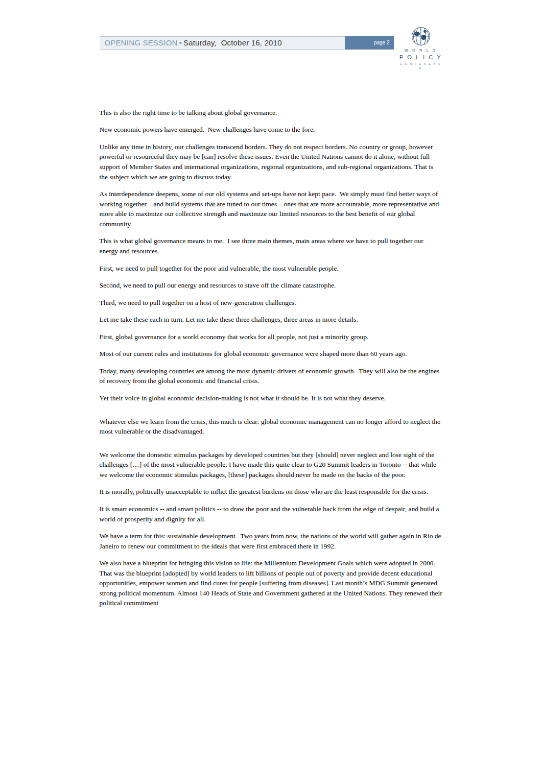OPENING SESSION•Saturday, October 16, 2010
page 2
W O R L D
P O L I C Y
C O N F E R E N C E
This is also the right time to be talking about global governance.
New economic powers have emerged. New challenges have come to the fore.
Unlike any time in history, our challenges transcend borders. They do not respect borders. No country or group, however powerful or resourceful they may be [can] resolve these issues. Even the United Nations cannot do it alone, without full support of Member States and international organizations, regional organizations, and sub-regional organizations. That is the subject which we are going to discuss today.
As interdependence deepens, some of our old systems and set-ups have not kept pace. We simply must find better ways of working together – and build systems that are tuned to our times – ones that are more accountable, more representative and more able to maximize our collective strength and maximize our limited resources to the best benefit of our global community.
This is what global governance means to me. I see three main themes, main areas where we have to pull together our energy and resources.
First, we need to pull together for the poor and vulnerable, the most vulnerable people.
Second, we need to pull our energy and resources to stave off the climate catastrophe.
Third, we need to pull together on a host of new-generation challenges.
Let me take these each in turn. Let me take these three challenges, three areas in more details.
First, global governance for a world economy that works for all people, not just a minority group.
Most of our current rules and institutions for global economic governance were shaped more than 60 years ago.
Today, many developing countries are among the most dynamic drivers of economic growth. They will also be the engines of recovery from the global economic and financial crisis.
Yet their voice in global economic decision-making is not what it should be. It is not what they deserve.
Whatever else we learn from the crisis, this much is clear: global economic management can no longer afford to neglect the most vulnerable or the disadvantaged.
We welcome the domestic stimulus packages by developed countries but they [should] never neglect and lose sight of the challenges […] of the most vulnerable people. I have made this quite clear to G20 Summit leaders in Toronto -- that while we welcome the economic stimulus packages, [these] packages should never be made on the backs of the poor.
It is morally, politically unacceptable to inflict the greatest burdens on those who are the least responsible for the crisis.
It is smart economics -- and smart politics -- to draw the poor and the vulnerable back from the edge of despair, and build a world of prosperity and dignity for all.
We have a term for this: sustainable development. Two years from now, the nations of the world will gather again in Rio de Janeiro to renew our commitment to the ideals that were first embraced there in 1992.
We also have a blueprint for bringing this vision to life: the Millennium Development Goals which were adopted in 2000. That was the blueprint [adopted] by world leaders to lift billions of people out of poverty and provide decent educational opportunities, empower women and find cures for people [suffering from diseases]. Last month’s MDG Summit generated strong political momentum. Almost 140 Heads of State and Government gathered at the United Nations. They renewed their political commitment